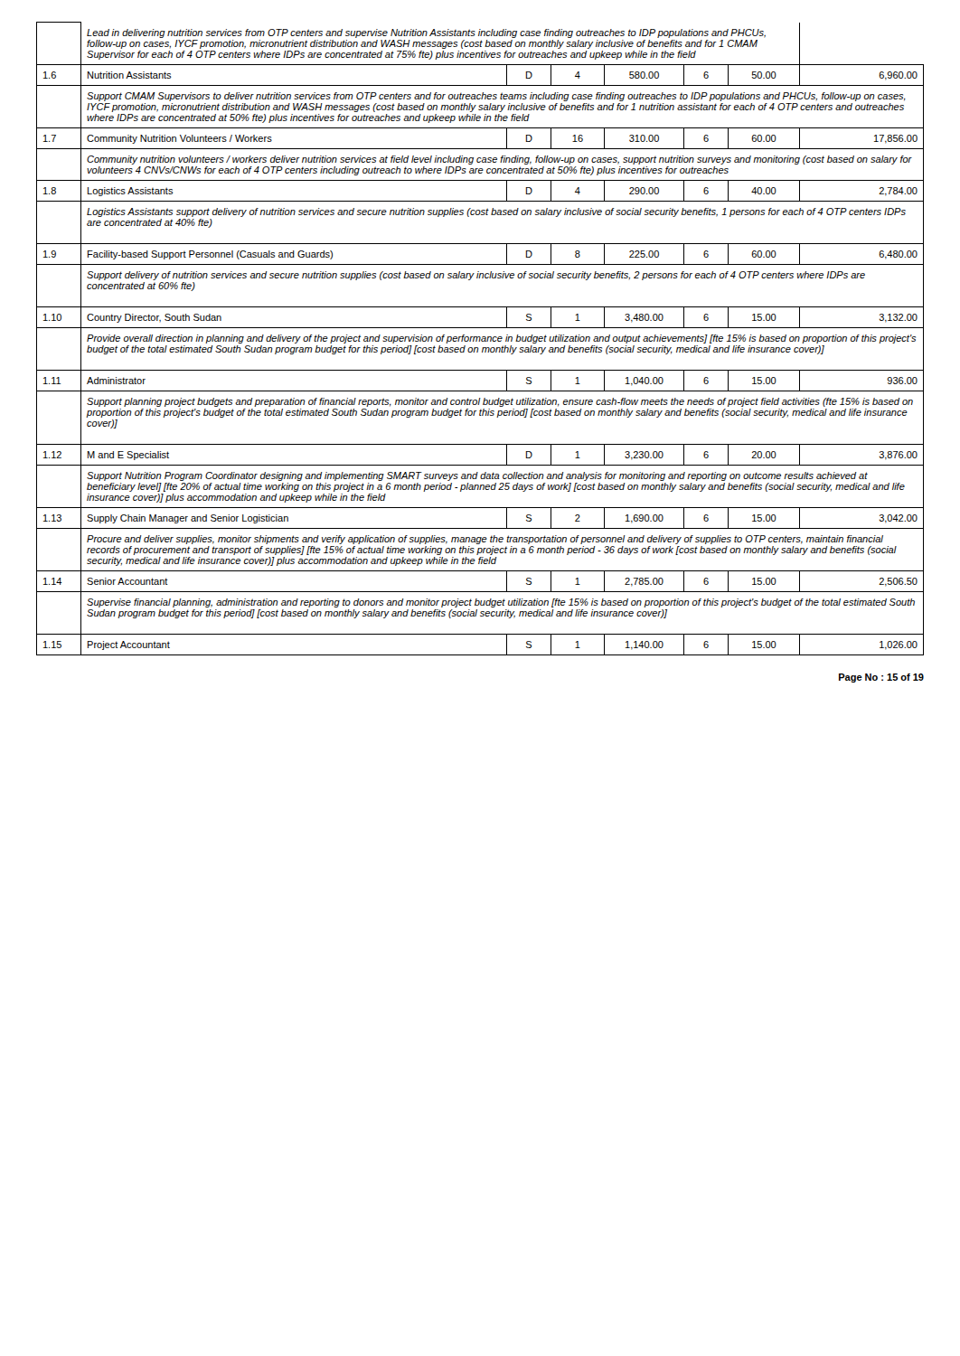| | Lead in delivering nutrition services from OTP centers and supervise Nutrition Assistants including case finding outreaches to IDP populations and PHCUs, follow-up on cases, IYCF promotion, micronutrient distribution and WASH messages (cost based on monthly salary inclusive of benefits and for 1 CMAM Supervisor for each of 4 OTP centers where IDPs are concentrated at 75% fte) plus incentives for outreaches and upkeep while in the field |
| 1.6 | Nutrition Assistants | D | 4 | 580.00 | 6 | 50.00 | 6,960.00 |
| | Support CMAM Supervisors to deliver nutrition services from OTP centers and for outreaches teams including case finding outreaches to IDP populations and PHCUs, follow-up on cases, IYCF promotion, micronutrient distribution and WASH messages (cost based on monthly salary inclusive of benefits and for 1 nutrition assistant for each of 4 OTP centers and outreaches where IDPs are concentrated at 50% fte) plus incentives for outreaches and upkeep while in the field |
| 1.7 | Community Nutrition Volunteers / Workers | D | 16 | 310.00 | 6 | 60.00 | 17,856.00 |
| | Community nutrition volunteers / workers deliver nutrition services at field level including case finding, follow-up on cases, support nutrition surveys and monitoring (cost based on salary for volunteers 4 CNVs/CNWs for each of 4 OTP centers including outreach to where IDPs are concentrated at 50% fte) plus incentives for outreaches |
| 1.8 | Logistics Assistants | D | 4 | 290.00 | 6 | 40.00 | 2,784.00 |
| | Logistics Assistants support delivery of nutrition services and secure nutrition supplies (cost based on salary inclusive of social security benefits, 1 persons for each of 4 OTP centers IDPs are concentrated at 40% fte) |
| 1.9 | Facility-based Support Personnel (Casuals and Guards) | D | 8 | 225.00 | 6 | 60.00 | 6,480.00 |
| | Support delivery of nutrition services and secure nutrition supplies (cost based on salary inclusive of social security benefits, 2 persons for each of 4 OTP centers where IDPs are concentrated at 60% fte) |
| 1.10 | Country Director, South Sudan | S | 1 | 3,480.00 | 6 | 15.00 | 3,132.00 |
| | Provide overall direction in planning and delivery of the project and supervision of performance in budget utilization and output achievements] [fte 15% is based on proportion of this project's budget of the total estimated South Sudan program budget for this period] [cost based on monthly salary and benefits (social security, medical and life insurance cover)] |
| 1.11 | Administrator | S | 1 | 1,040.00 | 6 | 15.00 | 936.00 |
| | Support planning project budgets and preparation of financial reports, monitor and control budget utilization, ensure cash-flow meets the needs of project field activities (fte 15% is based on proportion of this project's budget of the total estimated South Sudan program budget for this period] [cost based on monthly salary and benefits (social security, medical and life insurance cover)] |
| 1.12 | M and E Specialist | D | 1 | 3,230.00 | 6 | 20.00 | 3,876.00 |
| | Support Nutrition Program Coordinator designing and implementing SMART surveys and data collection and analysis for monitoring and reporting on outcome results achieved at beneficiary level] [fte 20% of actual time working on this project in a 6 month period - planned 25 days of work] [cost based on monthly salary and benefits (social security, medical and life insurance cover)] plus accommodation and upkeep while in the field |
| 1.13 | Supply Chain Manager and Senior Logistician | S | 2 | 1,690.00 | 6 | 15.00 | 3,042.00 |
| | Procure and deliver supplies, monitor shipments and verify application of supplies, manage the transportation of personnel and delivery of supplies to OTP centers, maintain financial records of procurement and transport of supplies] [fte 15% of actual time working on this project in a 6 month period - 36 days of work [cost based on monthly salary and benefits (social security, medical and life insurance cover)] plus accommodation and upkeep while in the field |
| 1.14 | Senior Accountant | S | 1 | 2,785.00 | 6 | 15.00 | 2,506.50 |
| | Supervise financial planning, administration and reporting to donors and monitor project budget utilization [fte 15% is based on proportion of this project's budget of the total estimated South Sudan program budget for this period] [cost based on monthly salary and benefits (social security, medical and life insurance cover)] |
| 1.15 | Project Accountant | S | 1 | 1,140.00 | 6 | 15.00 | 1,026.00 |
Page No : 15 of 19